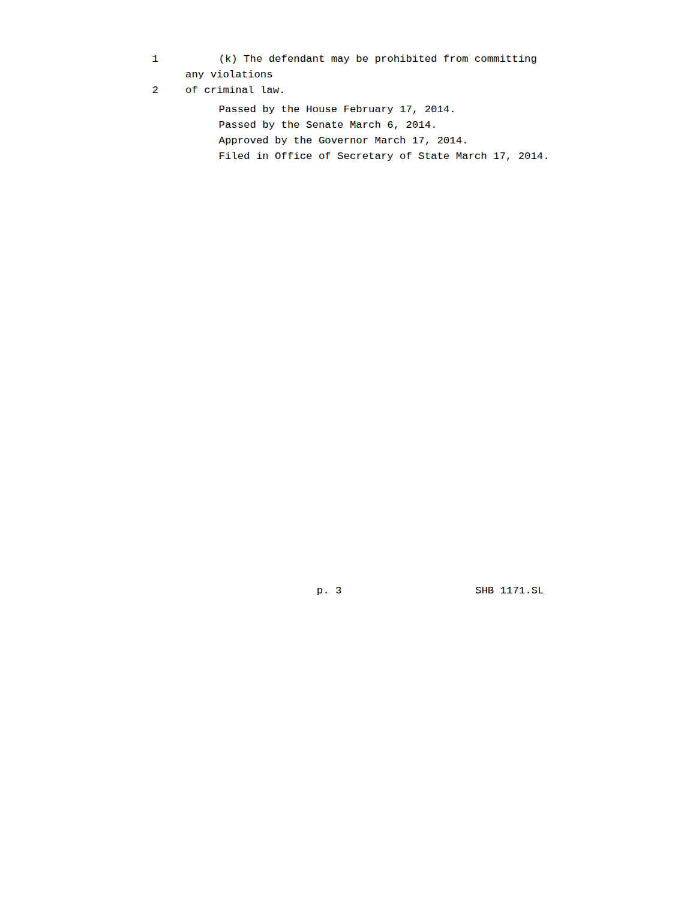(k) The defendant may be prohibited from committing any violations
of criminal law.
Passed by the House February 17, 2014.
Passed by the Senate March 6, 2014.
Approved by the Governor March 17, 2014.
Filed in Office of Secretary of State March 17, 2014.
p. 3
SHB 1171.SL